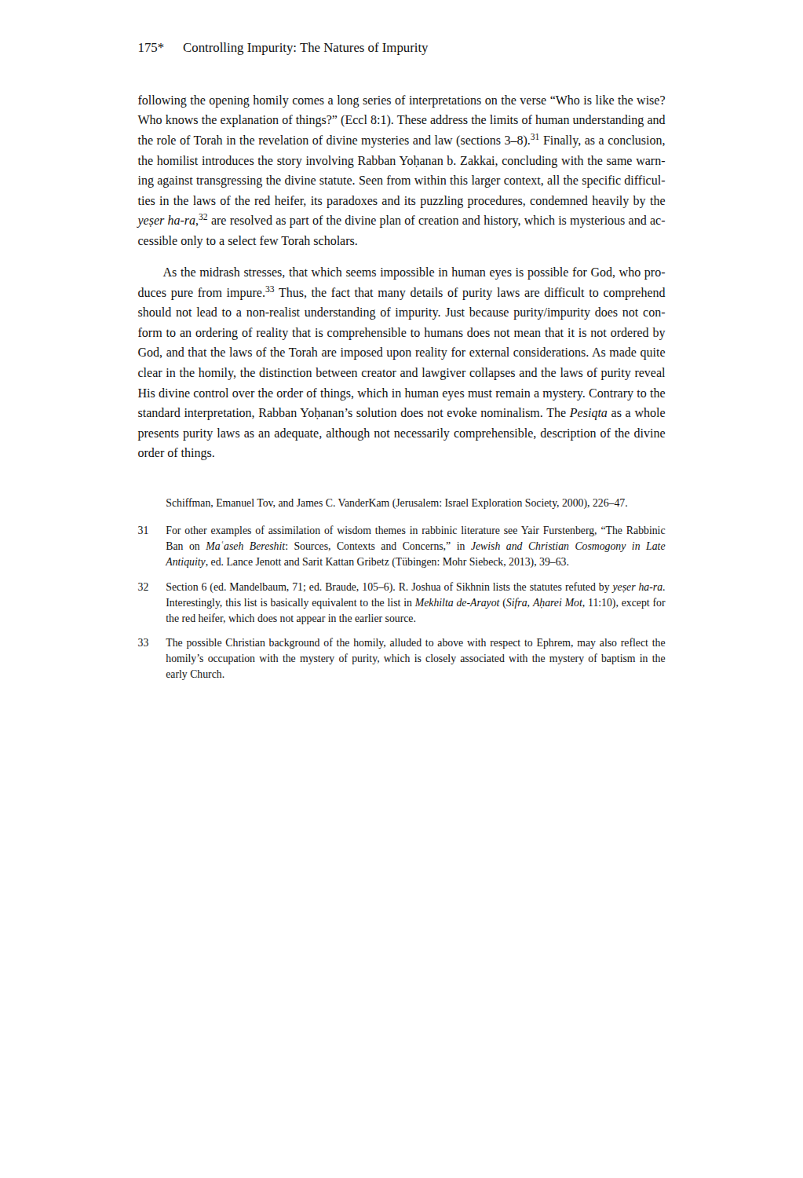175* Controlling Impurity: The Natures of Impurity
following the opening homily comes a long series of interpretations on the verse “Who is like the wise? Who knows the explanation of things?” (Eccl 8:1). These address the limits of human understanding and the role of Torah in the revelation of divine mysteries and law (sections 3–8).31 Finally, as a conclusion, the homilist introduces the story involving Rabban Yoḥanan b. Zakkai, concluding with the same warning against transgressing the divine statute. Seen from within this larger context, all the specific difficulties in the laws of the red heifer, its paradoxes and its puzzling procedures, condemned heavily by the yeṣer ha-ra,32 are resolved as part of the divine plan of creation and history, which is mysterious and accessible only to a select few Torah scholars.
As the midrash stresses, that which seems impossible in human eyes is possible for God, who produces pure from impure.33 Thus, the fact that many details of purity laws are difficult to comprehend should not lead to a non-realist understanding of impurity. Just because purity/impurity does not conform to an ordering of reality that is comprehensible to humans does not mean that it is not ordered by God, and that the laws of the Torah are imposed upon reality for external considerations. As made quite clear in the homily, the distinction between creator and lawgiver collapses and the laws of purity reveal His divine control over the order of things, which in human eyes must remain a mystery. Contrary to the standard interpretation, Rabban Yoḥanan’s solution does not evoke nominalism. The Pesiqta as a whole presents purity laws as an adequate, although not necessarily comprehensible, description of the divine order of things.
Schiffman, Emanuel Tov, and James C. VanderKam (Jerusalem: Israel Exploration Society, 2000), 226–47.
31 For other examples of assimilation of wisdom themes in rabbinic literature see Yair Furstenberg, “The Rabbinic Ban on Maʿaseh Bereshit: Sources, Contexts and Concerns,” in Jewish and Christian Cosmogony in Late Antiquity, ed. Lance Jenott and Sarit Kattan Gribetz (Tübingen: Mohr Siebeck, 2013), 39–63.
32 Section 6 (ed. Mandelbaum, 71; ed. Braude, 105–6). R. Joshua of Sikhnin lists the statutes refuted by yeṣer ha-ra. Interestingly, this list is basically equivalent to the list in Mekhilta de-Arayot (Sifra, Aḥarei Mot, 11:10), except for the red heifer, which does not appear in the earlier source.
33 The possible Christian background of the homily, alluded to above with respect to Ephrem, may also reflect the homily’s occupation with the mystery of purity, which is closely associated with the mystery of baptism in the early Church.